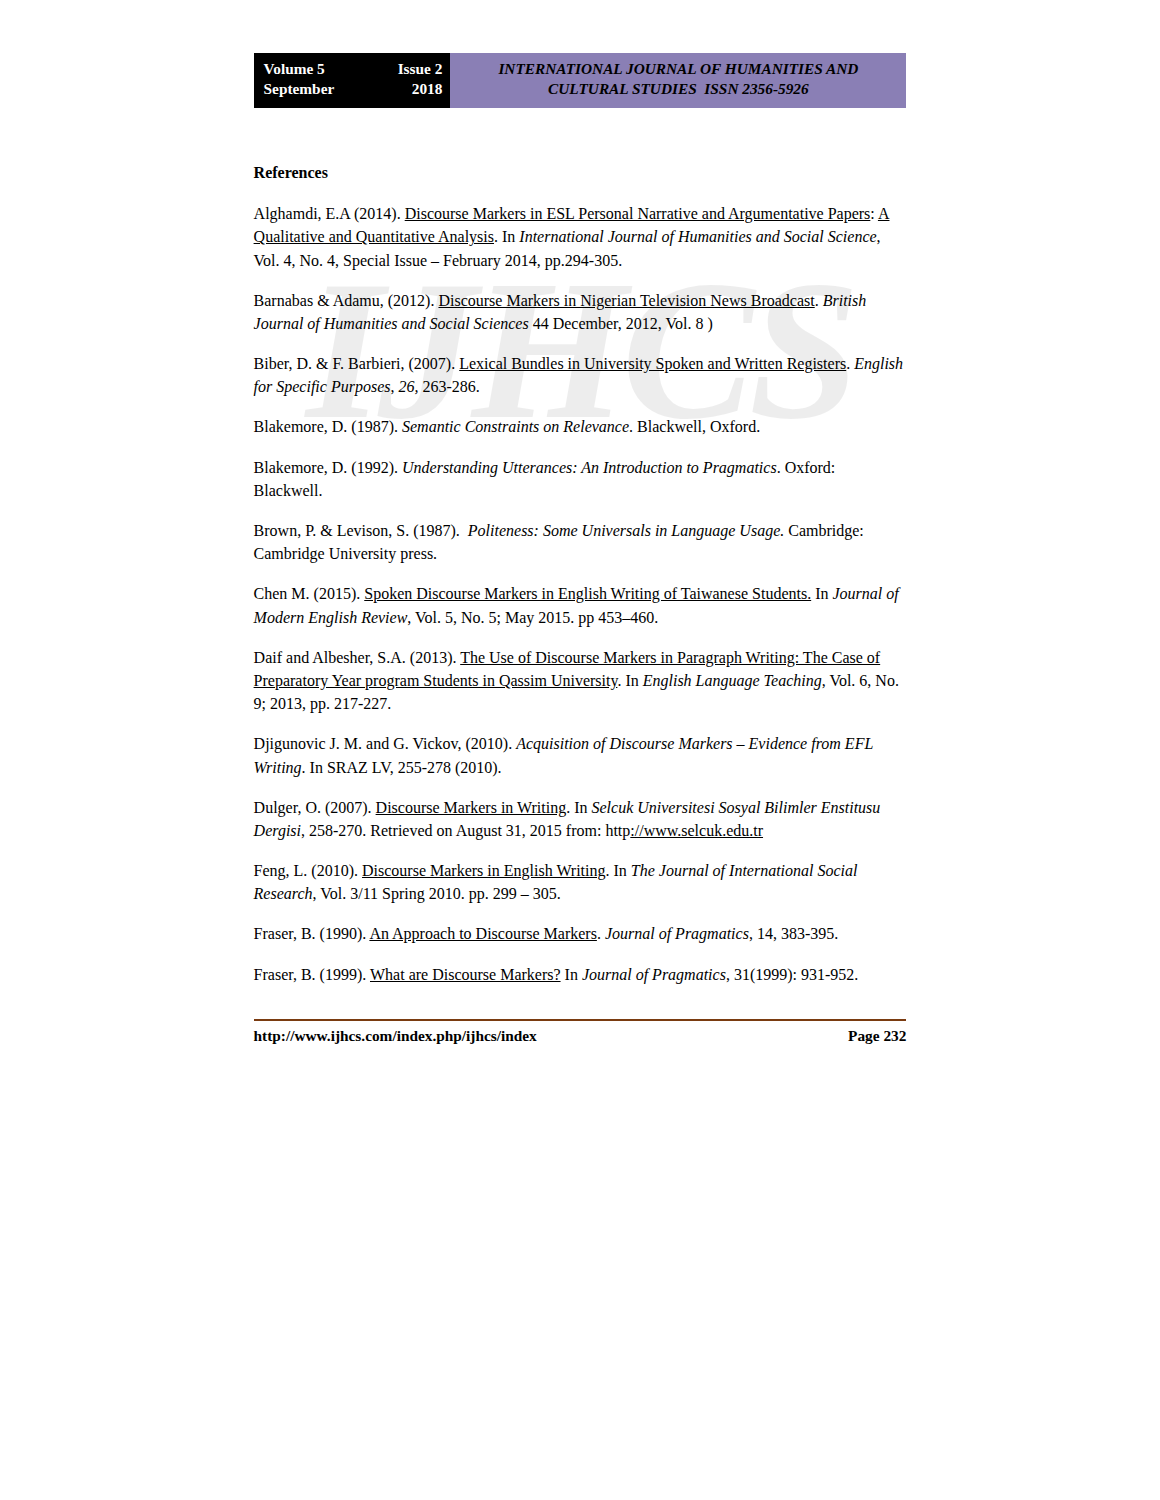| Volume 5 | Issue 2 |
| September | 2018 |
INTERNATIONAL JOURNAL OF HUMANITIES AND
CULTURAL STUDIES ISSN 2356-5926
IJHCS
References
Alghamdi, E.A (2014). Discourse Markers in ESL Personal Narrative and Argumentative Papers: A Qualitative and Quantitative Analysis. In International Journal of Humanities and Social Science, Vol. 4, No. 4, Special Issue – February 2014, pp.294-305.
Barnabas & Adamu, (2012). Discourse Markers in Nigerian Television News Broadcast. British Journal of Humanities and Social Sciences 44 December, 2012, Vol. 8 )
Biber, D. & F. Barbieri, (2007). Lexical Bundles in University Spoken and Written Registers. English for Specific Purposes, 26, 263-286.
Blakemore, D. (1987). Semantic Constraints on Relevance. Blackwell, Oxford.
Blakemore, D. (1992). Understanding Utterances: An Introduction to Pragmatics. Oxford: Blackwell.
Brown, P. & Levison, S. (1987). Politeness: Some Universals in Language Usage. Cambridge: Cambridge University press.
Chen M. (2015). Spoken Discourse Markers in English Writing of Taiwanese Students. In Journal of Modern English Review, Vol. 5, No. 5; May 2015. pp 453–460.
Daif and Albesher, S.A. (2013). The Use of Discourse Markers in Paragraph Writing: The Case of Preparatory Year program Students in Qassim University. In English Language Teaching, Vol. 6, No. 9; 2013, pp. 217-227.
Djigunovic J. M. and G. Vickov, (2010). Acquisition of Discourse Markers – Evidence from EFL Writing. In SRAZ LV, 255-278 (2010).
Dulger, O. (2007). Discourse Markers in Writing. In Selcuk Universitesi Sosyal Bilimler Enstitusu Dergisi, 258-270. Retrieved on August 31, 2015 from: http://www.selcuk.edu.tr
Feng, L. (2010). Discourse Markers in English Writing. In The Journal of International Social Research, Vol. 3/11 Spring 2010. pp. 299 – 305.
Fraser, B. (1990). An Approach to Discourse Markers. Journal of Pragmatics, 14, 383-395.
Fraser, B. (1999). What are Discourse Markers? In Journal of Pragmatics, 31(1999): 931-952.
http://www.ijhcs.com/index.php/ijhcs/index Page 232